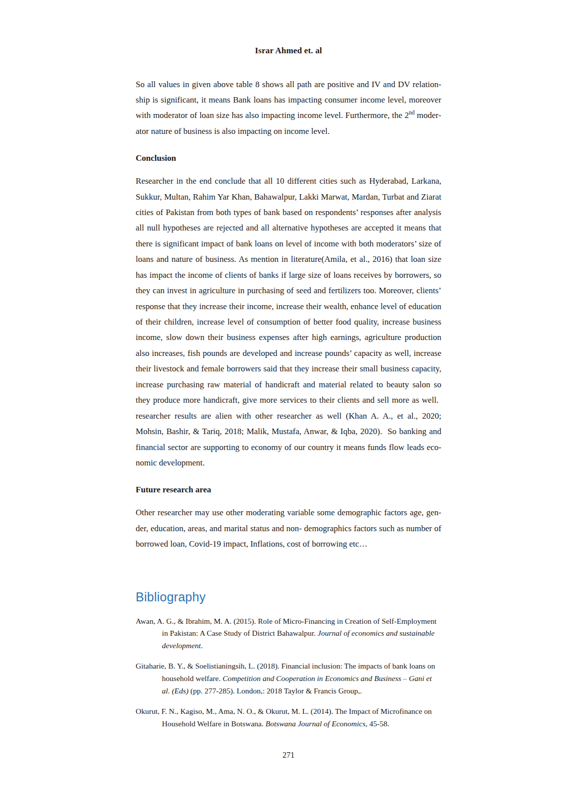Israr Ahmed et. al
So all values in given above table 8 shows all path are positive and IV and DV relationship is significant, it means Bank loans has impacting consumer income level, moreover with moderator of loan size has also impacting income level. Furthermore, the 2nd moderator nature of business is also impacting on income level.
Conclusion
Researcher in the end conclude that all 10 different cities such as Hyderabad, Larkana, Sukkur, Multan, Rahim Yar Khan, Bahawalpur, Lakki Marwat, Mardan, Turbat and Ziarat cities of Pakistan from both types of bank based on respondents’ responses after analysis all null hypotheses are rejected and all alternative hypotheses are accepted it means that there is significant impact of bank loans on level of income with both moderators’ size of loans and nature of business. As mention in literature(Amila, et al., 2016) that loan size has impact the income of clients of banks if large size of loans receives by borrowers, so they can invest in agriculture in purchasing of seed and fertilizers too. Moreover, clients’ response that they increase their income, increase their wealth, enhance level of education of their children, increase level of consumption of better food quality, increase business income, slow down their business expenses after high earnings, agriculture production also increases, fish pounds are developed and increase pounds’ capacity as well, increase their livestock and female borrowers said that they increase their small business capacity, increase purchasing raw material of handicraft and material related to beauty salon so they produce more handicraft, give more services to their clients and sell more as well. researcher results are alien with other researcher as well (Khan A. A., et al., 2020; Mohsin, Bashir, & Tariq, 2018; Malik, Mustafa, Anwar, & Iqba, 2020). So banking and financial sector are supporting to economy of our country it means funds flow leads economic development.
Future research area
Other researcher may use other moderating variable some demographic factors age, gender, education, areas, and marital status and non- demographics factors such as number of borrowed loan, Covid-19 impact, Inflations, cost of borrowing etc…
Bibliography
Awan, A. G., & Ibrahim, M. A. (2015). Role of Micro-Financing in Creation of Self-Employment in Pakistan: A Case Study of District Bahawalpur. Journal of economics and sustainable development.
Gitaharie, B. Y., & Soelistianingsih, L. (2018). Financial inclusion: The impacts of bank loans on household welfare. Competition and Cooperation in Economics and Business – Gani et al. (Eds) (pp. 277-285). London,: 2018 Taylor & Francis Group,.
Okurut, F. N., Kagiso, M., Ama, N. O., & Okurut, M. L. (2014). The Impact of Microfinance on Household Welfare in Botswana. Botswana Journal of Economics, 45-58.
271